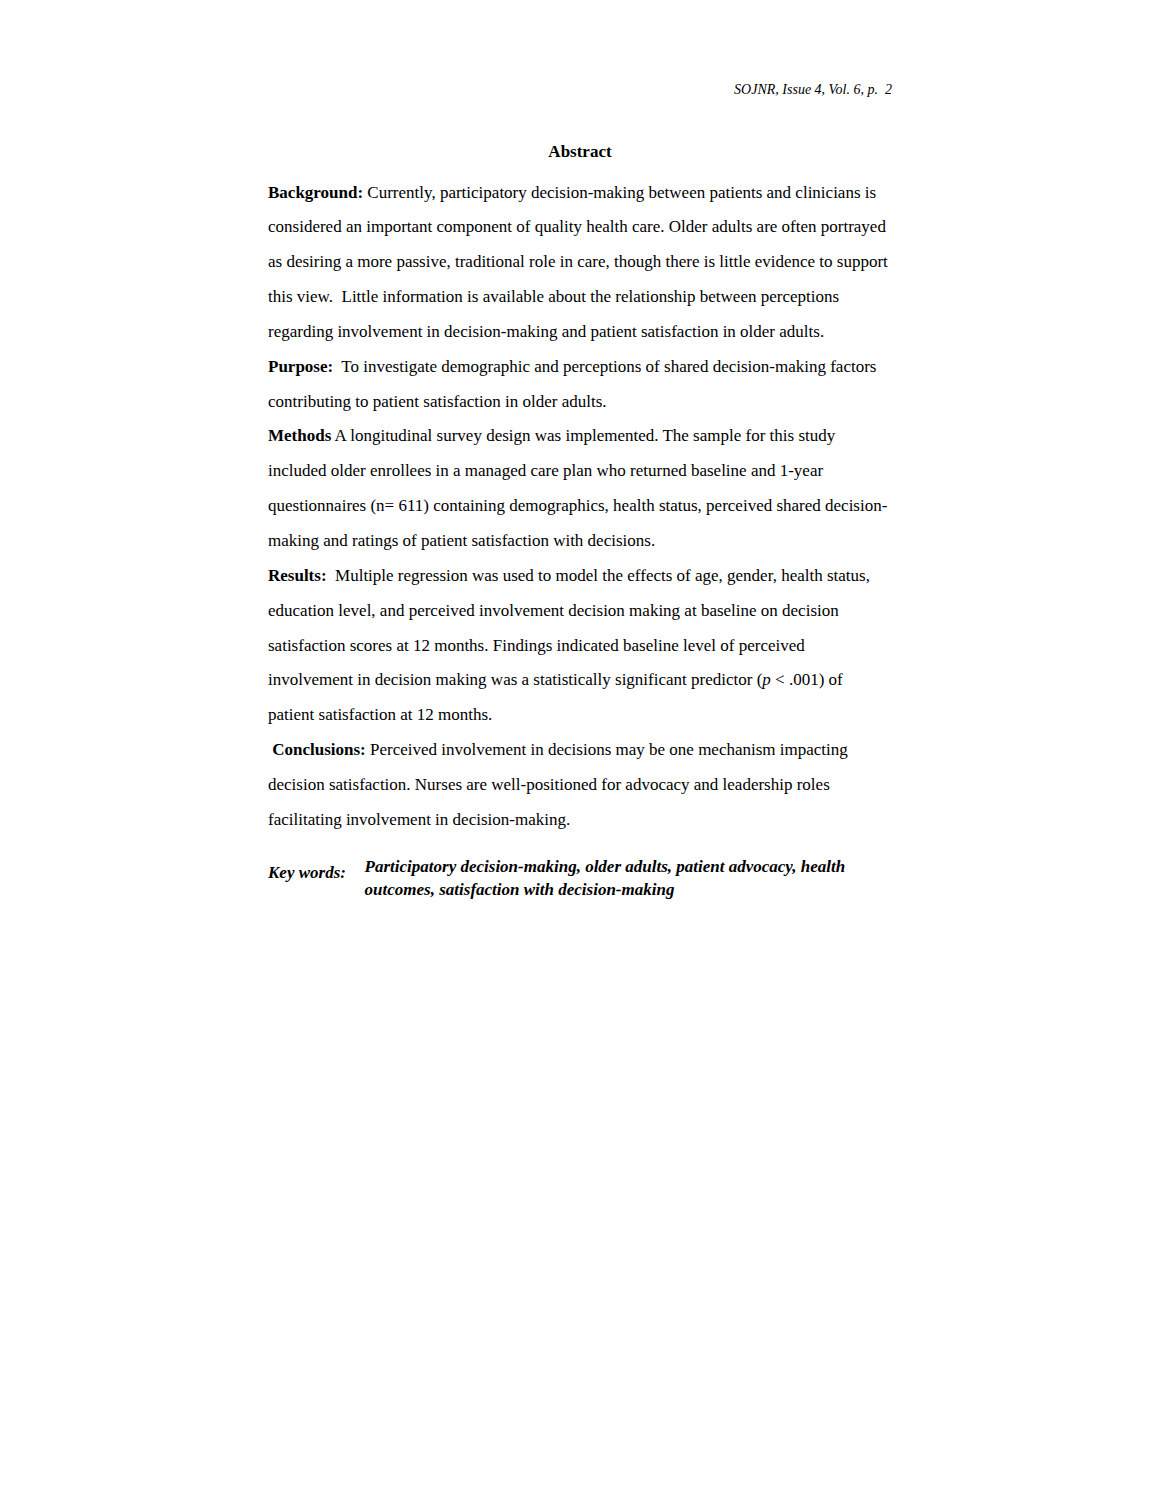SOJNR, Issue 4, Vol. 6, p. 2
Abstract
Background: Currently, participatory decision-making between patients and clinicians is considered an important component of quality health care. Older adults are often portrayed as desiring a more passive, traditional role in care, though there is little evidence to support this view. Little information is available about the relationship between perceptions regarding involvement in decision-making and patient satisfaction in older adults.
Purpose: To investigate demographic and perceptions of shared decision-making factors contributing to patient satisfaction in older adults.
Methods A longitudinal survey design was implemented. The sample for this study included older enrollees in a managed care plan who returned baseline and 1-year questionnaires (n= 611) containing demographics, health status, perceived shared decision-making and ratings of patient satisfaction with decisions.
Results: Multiple regression was used to model the effects of age, gender, health status, education level, and perceived involvement decision making at baseline on decision satisfaction scores at 12 months. Findings indicated baseline level of perceived involvement in decision making was a statistically significant predictor (p < .001) of patient satisfaction at 12 months.
Conclusions: Perceived involvement in decisions may be one mechanism impacting decision satisfaction. Nurses are well-positioned for advocacy and leadership roles facilitating involvement in decision-making.
Key words:
Participatory decision-making, older adults, patient advocacy, health outcomes, satisfaction with decision-making